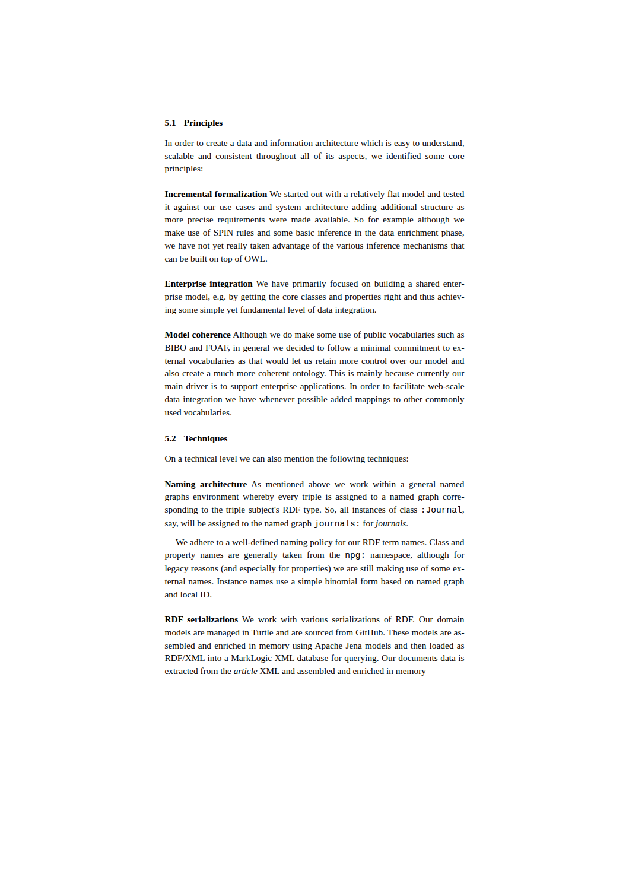5.1 Principles
In order to create a data and information architecture which is easy to understand, scalable and consistent throughout all of its aspects, we identified some core principles:
Incremental formalization We started out with a relatively flat model and tested it against our use cases and system architecture adding additional structure as more precise requirements were made available. So for example although we make use of SPIN rules and some basic inference in the data enrichment phase, we have not yet really taken advantage of the various inference mechanisms that can be built on top of OWL.
Enterprise integration We have primarily focused on building a shared enterprise model, e.g. by getting the core classes and properties right and thus achieving some simple yet fundamental level of data integration.
Model coherence Although we do make some use of public vocabularies such as BIBO and FOAF, in general we decided to follow a minimal commitment to external vocabularies as that would let us retain more control over our model and also create a much more coherent ontology. This is mainly because currently our main driver is to support enterprise applications. In order to facilitate web-scale data integration we have whenever possible added mappings to other commonly used vocabularies.
5.2 Techniques
On a technical level we can also mention the following techniques:
Naming architecture As mentioned above we work within a general named graphs environment whereby every triple is assigned to a named graph corresponding to the triple subject's RDF type. So, all instances of class :Journal, say, will be assigned to the named graph journals: for journals.
We adhere to a well-defined naming policy for our RDF term names. Class and property names are generally taken from the npg: namespace, although for legacy reasons (and especially for properties) we are still making use of some external names. Instance names use a simple binomial form based on named graph and local ID.
RDF serializations We work with various serializations of RDF. Our domain models are managed in Turtle and are sourced from GitHub. These models are assembled and enriched in memory using Apache Jena models and then loaded as RDF/XML into a MarkLogic XML database for querying. Our documents data is extracted from the article XML and assembled and enriched in memory